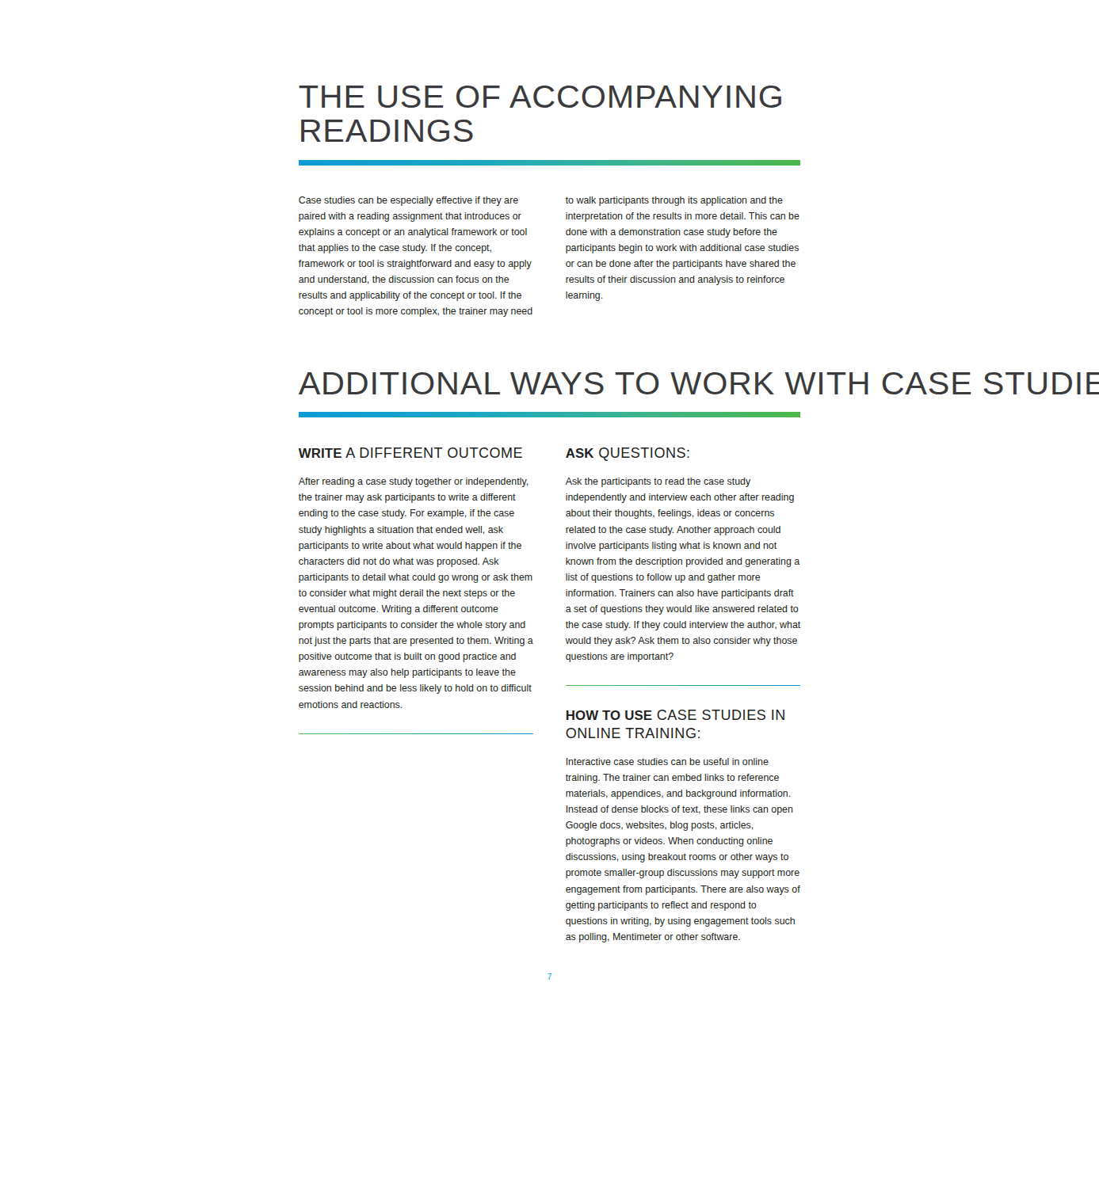The Use of Accompanying Readings
Case studies can be especially effective if they are paired with a reading assignment that introduces or explains a concept or an analytical framework or tool that applies to the case study. If the concept, framework or tool is straightforward and easy to apply and understand, the discussion can focus on the results and applicability of the concept or tool. If the concept or tool is more complex, the trainer may need to walk participants through its application and the interpretation of the results in more detail. This can be done with a demonstration case study before the participants begin to work with additional case studies or can be done after the participants have shared the results of their discussion and analysis to reinforce learning.
Additional Ways to Work with Case Studies
WRITE A DIFFERENT OUTCOME
After reading a case study together or independently, the trainer may ask participants to write a different ending to the case study. For example, if the case study highlights a situation that ended well, ask participants to write about what would happen if the characters did not do what was proposed. Ask participants to detail what could go wrong or ask them to consider what might derail the next steps or the eventual outcome. Writing a different outcome prompts participants to consider the whole story and not just the parts that are presented to them. Writing a positive outcome that is built on good practice and awareness may also help participants to leave the session behind and be less likely to hold on to difficult emotions and reactions.
ASK QUESTIONS:
Ask the participants to read the case study independently and interview each other after reading about their thoughts, feelings, ideas or concerns related to the case study. Another approach could involve participants listing what is known and not known from the description provided and generating a list of questions to follow up and gather more information. Trainers can also have participants draft a set of questions they would like answered related to the case study. If they could interview the author, what would they ask? Ask them to also consider why those questions are important?
HOW TO USE CASE STUDIES IN ONLINE TRAINING:
Interactive case studies can be useful in online training. The trainer can embed links to reference materials, appendices, and background information. Instead of dense blocks of text, these links can open Google docs, websites, blog posts, articles, photographs or videos. When conducting online discussions, using breakout rooms or other ways to promote smaller-group discussions may support more engagement from participants. There are also ways of getting participants to reflect and respond to questions in writing, by using engagement tools such as polling, Mentimeter or other software.
7